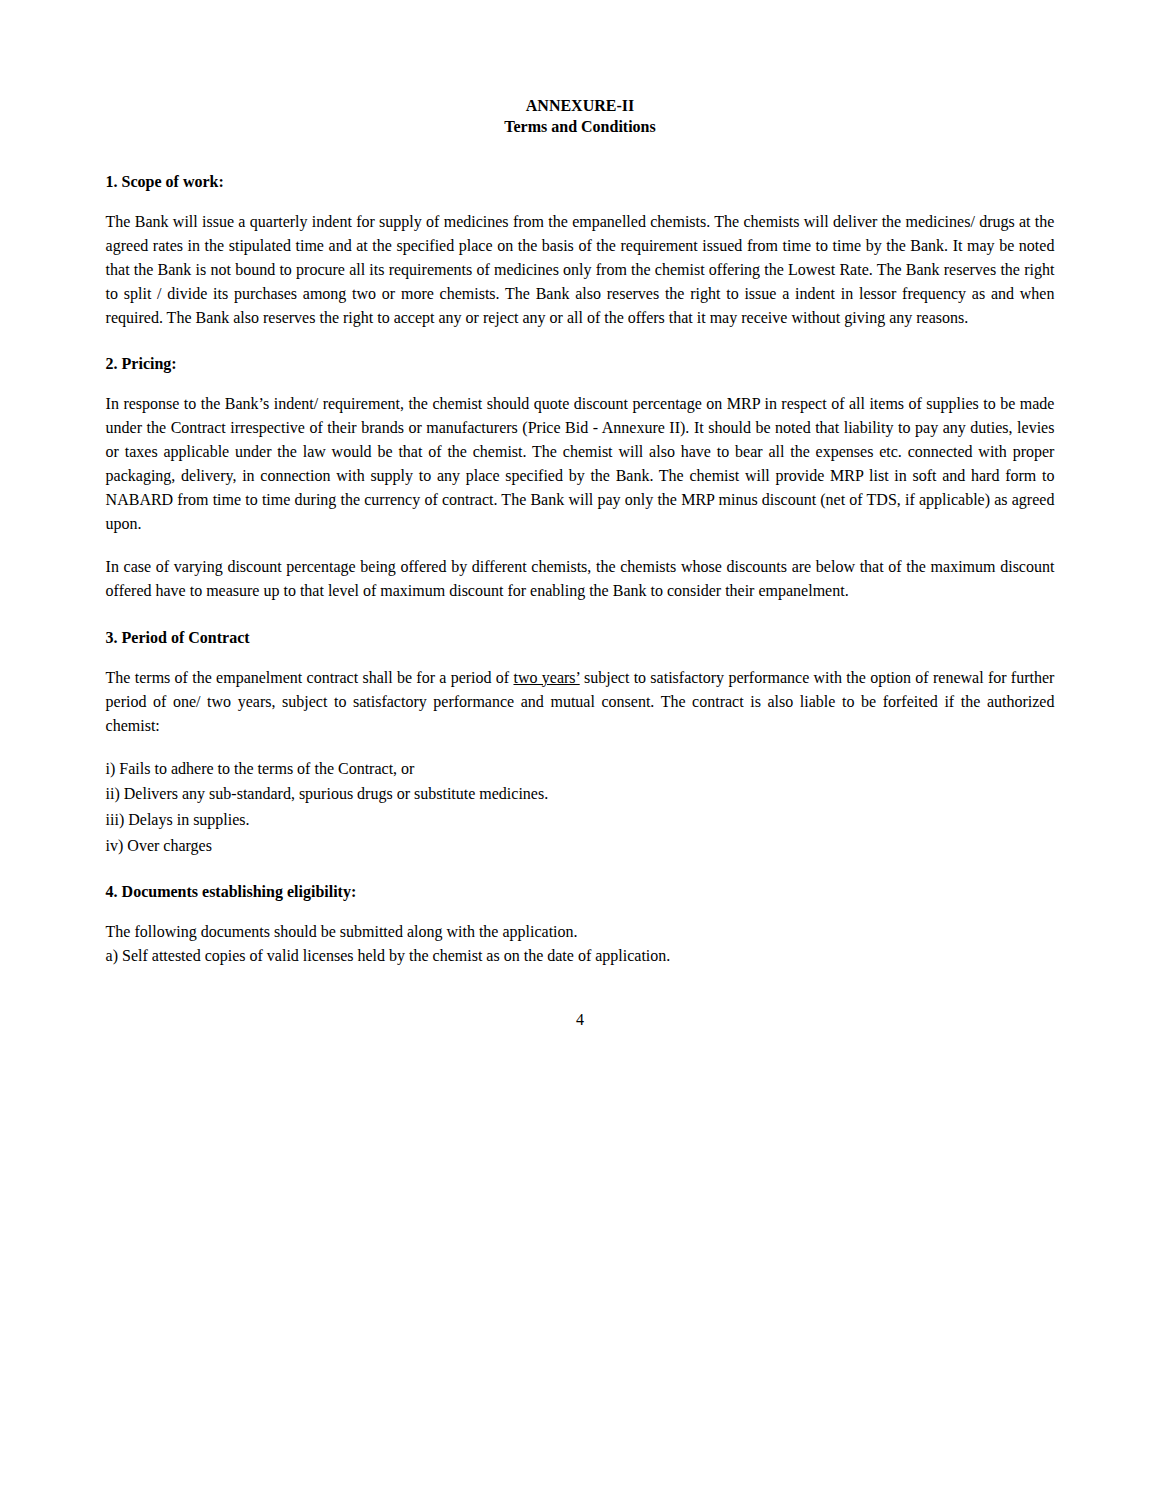ANNEXURE-II
Terms and Conditions
1. Scope of work:
The Bank will issue a quarterly indent for supply of medicines from the empanelled chemists. The chemists will deliver the medicines/ drugs at the agreed rates in the stipulated time and at the specified place on the basis of the requirement issued from time to time by the Bank. It may be noted that the Bank is not bound to procure all its requirements of medicines only from the chemist offering the Lowest Rate. The Bank reserves the right to split / divide its purchases among two or more chemists. The Bank also reserves the right to issue a indent in lessor frequency as and when required. The Bank also reserves the right to accept any or reject any or all of the offers that it may receive without giving any reasons.
2. Pricing:
In response to the Bank’s indent/ requirement, the chemist should quote discount percentage on MRP in respect of all items of supplies to be made under the Contract irrespective of their brands or manufacturers (Price Bid - Annexure II). It should be noted that liability to pay any duties, levies or taxes applicable under the law would be that of the chemist. The chemist will also have to bear all the expenses etc. connected with proper packaging, delivery, in connection with supply to any place specified by the Bank. The chemist will provide MRP list in soft and hard form to NABARD from time to time during the currency of contract. The Bank will pay only the MRP minus discount (net of TDS, if applicable) as agreed upon.
In case of varying discount percentage being offered by different chemists, the chemists whose discounts are below that of the maximum discount offered have to measure up to that level of maximum discount for enabling the Bank to consider their empanelment.
3. Period of Contract
The terms of the empanelment contract shall be for a period of two years’ subject to satisfactory performance with the option of renewal for further period of one/ two years, subject to satisfactory performance and mutual consent. The contract is also liable to be forfeited if the authorized chemist:
i) Fails to adhere to the terms of the Contract, or
ii) Delivers any sub-standard, spurious drugs or substitute medicines.
iii) Delays in supplies.
iv) Over charges
4. Documents establishing eligibility:
The following documents should be submitted along with the application.
a) Self attested copies of valid licenses held by the chemist as on the date of application.
4